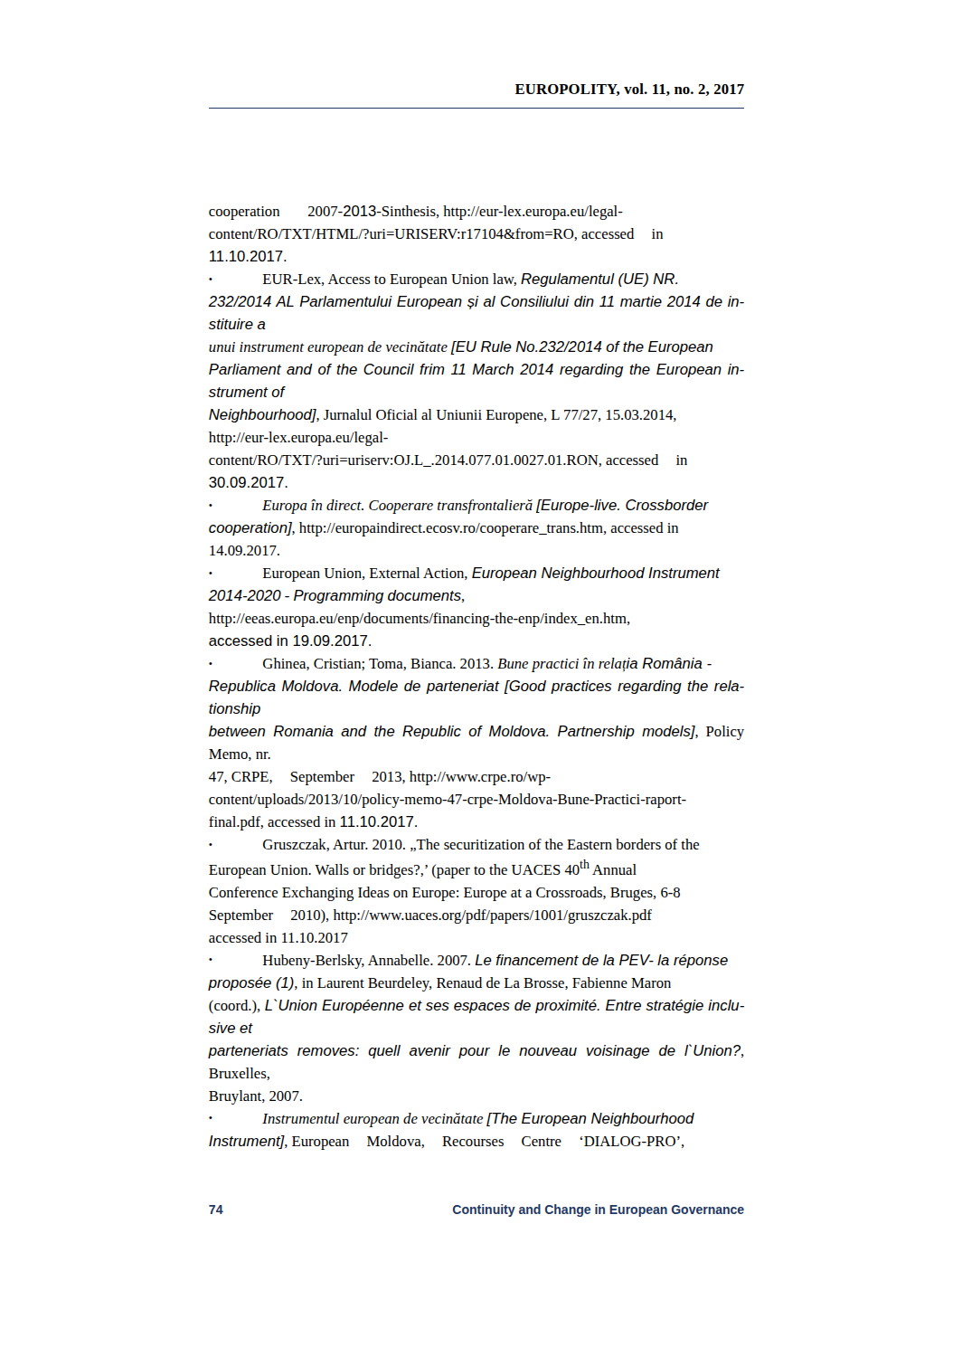EUROPOLITY, vol. 11, no. 2, 2017
cooperation 2007-2013-Sinthesis, http://eur-lex.europa.eu/legal-
content/RO/TXT/HTML/?uri=URISERV:r17104&from=RO, accessed in
11.10.2017.
EUR-Lex, Access to European Union law, Regulamentul (UE) NR.
232/2014 AL Parlamentului European și al Consiliului din 11 martie 2014 de instituire a
unui instrument european de vecinătate [EU Rule No.232/2014 of the European
Parliament and of the Council frim 11 March 2014 regarding the European instrument of
Neighbourhood], Jurnalul Oficial al Uniunii Europene, L 77/27, 15.03.2014,
http://eur-lex.europa.eu/legal-
content/RO/TXT/?uri=uriserv:OJ.L_.2014.077.01.0027.01.RON, accessed in
30.09.2017.
Europa în direct. Cooperare transfrontalieră [Europe-live. Crossborder
cooperation], http://europaindirect.ecosv.ro/cooperare_trans.htm, accessed in
14.09.2017.
European Union, External Action, European Neighbourhood Instrument
2014-2020 - Programming documents,
http://eeas.europa.eu/enp/documents/financing-the-enp/index_en.htm,
accessed in 19.09.2017.
Ghinea, Cristian; Toma, Bianca. 2013. Bune practici în relaț ia România -
Republica Moldova. Modele de parteneriat [Good practices regarding the relationship
between Romania and the Republic of Moldova. Partnership models], Policy Memo, nr.
47, CRPE, September 2013, http://www.crpe.ro/wp-
content/uploads/2013/10/policy-memo-47-crpe-Moldova-Bune-Practici-raport-
final.pdf, accessed in 11.10.2017.
Gruszczak, Artur. 2010. „The securitization of the Eastern borders of the
European Union. Walls or bridges?,’ (paper to the UACES 40th Annual
Conference Exchanging Ideas on Europe: Europe at a Crossroads, Bruges, 6-8
September 2010), http://www.uaces.org/pdf/papers/1001/gruszczak.pdf
accessed in 11.10.2017
Hubeny-Berlsky, Annabelle. 2007. Le financement de la PEV- la réponse
proposée (1), in Laurent Beurdeley, Renaud de La Brosse, Fabienne Maron
(coord.), L`Union Européenne et ses espaces de proximité. Entre stratégie inclusive et
parteneriats removes: quell avenir pour le nouveau voisinage de l`Union?, Bruxelles,
Bruylant, 2007.
Instrumentul european de vecinătate [The European Neighbourhood
Instrument], European Moldova, Recourses Centre ‘DIALOG-PRO’,
74 Continuity and Change in European Governance